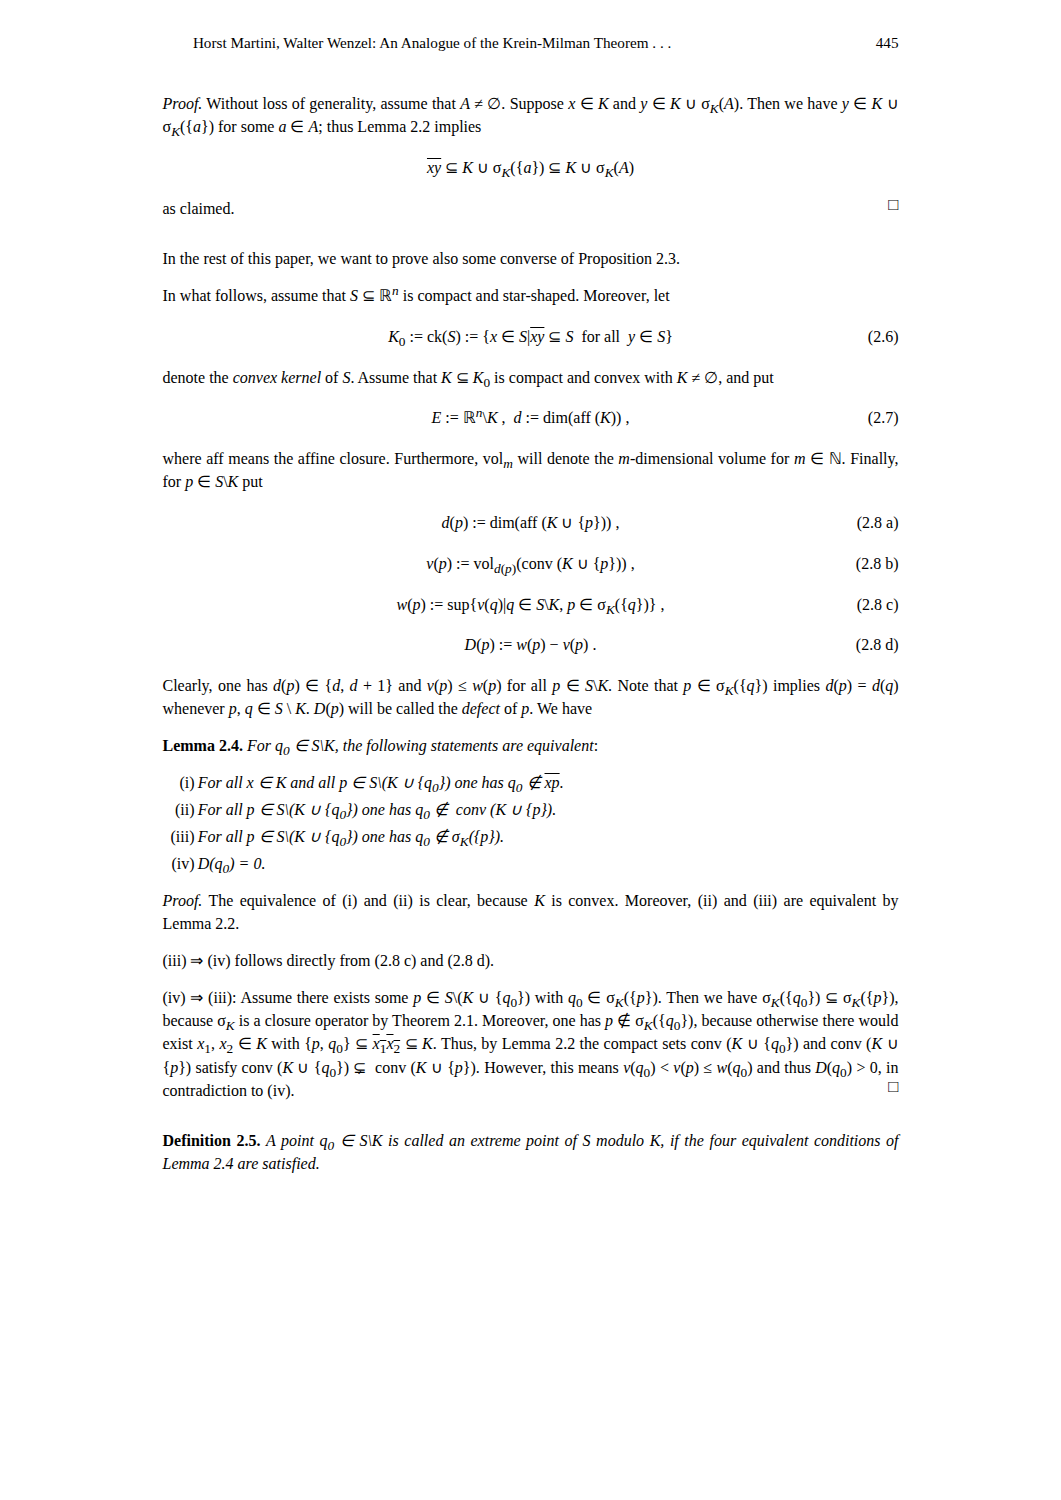Horst Martini, Walter Wenzel: An Analogue of the Krein-Milman Theorem . . . 445
Proof. Without loss of generality, assume that A ≠ ∅. Suppose x ∈ K and y ∈ K ∪ σK(A). Then we have y ∈ K ∪ σK({a}) for some a ∈ A; thus Lemma 2.2 implies
xy ⊆ K ∪ σK({a}) ⊆ K ∪ σK(A)
as claimed. □
In the rest of this paper, we want to prove also some converse of Proposition 2.3.
In what follows, assume that S ⊆ ℝn is compact and star-shaped. Moreover, let
K0 := ck(S) := {x ∈ S|xy ⊆ S for all y ∈ S} (2.6)
denote the convex kernel of S. Assume that K ⊆ K0 is compact and convex with K ≠ ∅, and put
E := ℝn\K , d := dim(aff (K)) , (2.7)
where aff means the affine closure. Furthermore, volm will denote the m-dimensional volume for m ∈ ℕ. Finally, for p ∈ S\K put
d(p) := dim(aff (K ∪ {p})) , (2.8 a)
v(p) := vold(p)(conv (K ∪ {p})) , (2.8 b)
w(p) := sup{v(q)|q ∈ S\K, p ∈ σK({q})} , (2.8 c)
D(p) := w(p) − v(p) . (2.8 d)
Clearly, one has d(p) ∈ {d, d + 1} and v(p) ≤ w(p) for all p ∈ S\K. Note that p ∈ σK({q}) implies d(p) = d(q) whenever p, q ∈ S \ K. D(p) will be called the defect of p. We have
Lemma 2.4. For q0 ∈ S\K, the following statements are equivalent:
(i) For all x ∈ K and all p ∈ S\(K ∪ {q0}) one has q0 ∉ xp.
(ii) For all p ∈ S\(K ∪ {q0}) one has q0 ∉ conv (K ∪ {p}).
(iii) For all p ∈ S\(K ∪ {q0}) one has q0 ∉ σK({p}).
(iv) D(q0) = 0.
Proof. The equivalence of (i) and (ii) is clear, because K is convex. Moreover, (ii) and (iii) are equivalent by Lemma 2.2.
(iii) ⇒ (iv) follows directly from (2.8 c) and (2.8 d).
(iv) ⇒ (iii): Assume there exists some p ∈ S\(K ∪ {q0}) with q0 ∈ σK({p}). Then we have σK({q0}) ⊆ σK({p}), because σK is a closure operator by Theorem 2.1. Moreover, one has p ∉ σK({q0}), because otherwise there would exist x1, x2 ∈ K with {p, q0} ⊆ x1x2 ⊆ K. Thus, by Lemma 2.2 the compact sets conv (K ∪ {q0}) and conv (K ∪ {p}) satisfy conv (K ∪ {q0}) ⊊ conv (K ∪ {p}). However, this means v(q0) < v(p) ≤ w(q0) and thus D(q0) > 0, in contradiction to (iv). □
Definition 2.5. A point q0 ∈ S\K is called an extreme point of S modulo K, if the four equivalent conditions of Lemma 2.4 are satisfied.